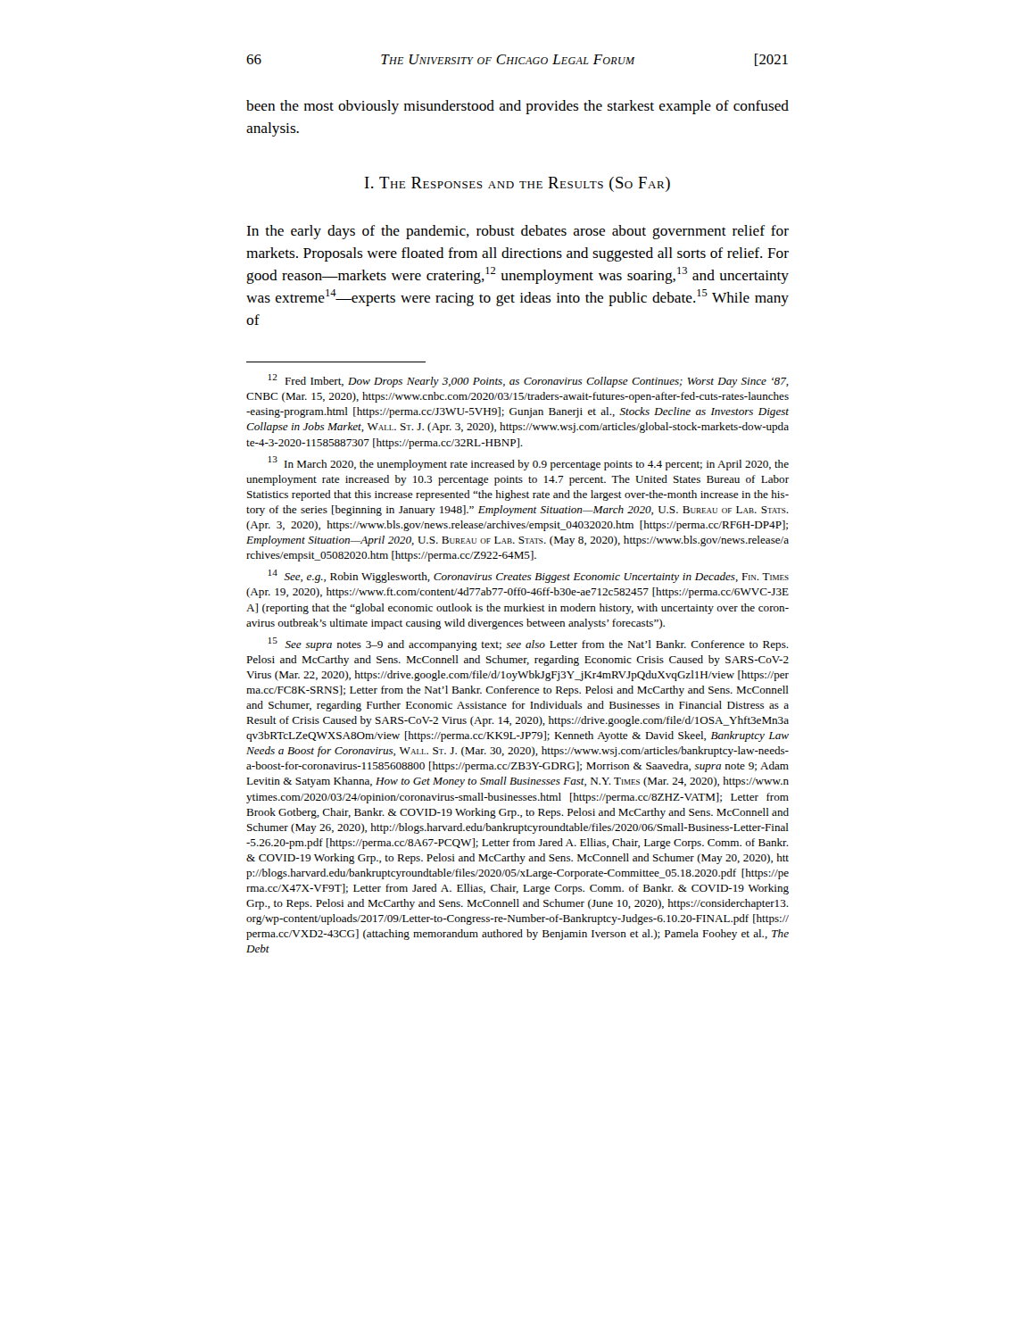66 The University of Chicago Legal Forum [2021
been the most obviously misunderstood and provides the starkest example of confused analysis.
I. The Responses and the Results (So Far)
In the early days of the pandemic, robust debates arose about government relief for markets. Proposals were floated from all directions and suggested all sorts of relief. For good reason—markets were cratering,12 unemployment was soaring,13 and uncertainty was extreme14—experts were racing to get ideas into the public debate.15 While many of
12 Fred Imbert, Dow Drops Nearly 3,000 Points, as Coronavirus Collapse Continues; Worst Day Since ‘87, CNBC (Mar. 15, 2020), https://www.cnbc.com/2020/03/15/traders-await-futures-open-after-fed-cuts-rates-launches-easing-program.html [https://perma.cc/J3WU-5VH9]; Gunjan Banerji et al., Stocks Decline as Investors Digest Collapse in Jobs Market, Wall. St. J. (Apr. 3, 2020), https://www.wsj.com/articles/global-stock-markets-dow-update-4-3-2020-11585887307 [https://perma.cc/32RL-HBNP].
13 In March 2020, the unemployment rate increased by 0.9 percentage points to 4.4 percent; in April 2020, the unemployment rate increased by 10.3 percentage points to 14.7 percent. The United States Bureau of Labor Statistics reported that this increase represented “the highest rate and the largest over-the-month increase in the history of the series [beginning in January 1948].” Employment Situation—March 2020, U.S. Bureau of Lab. Stats. (Apr. 3, 2020), https://www.bls.gov/news.release/archives/empsit_04032020.htm [https://perma.cc/RF6H-DP4P]; Employment Situation—April 2020, U.S. Bureau of Lab. Stats. (May 8, 2020), https://www.bls.gov/news.release/archives/empsit_05082020.htm [https://perma.cc/Z922-64M5].
14 See, e.g., Robin Wigglesworth, Coronavirus Creates Biggest Economic Uncertainty in Decades, Fin. Times (Apr. 19, 2020), https://www.ft.com/content/4d77ab77-0ff0-46ff-b30e-ae712c582457 [https://perma.cc/6WVC-J3EA] (reporting that the “global economic outlook is the murkiest in modern history, with uncertainty over the coronavirus outbreak’s ultimate impact causing wild divergences between analysts’ forecasts”).
15 See supra notes 3–9 and accompanying text; see also Letter from the Nat’l Bankr. Conference to Reps. Pelosi and McCarthy and Sens. McConnell and Schumer, regarding Economic Crisis Caused by SARS-CoV-2 Virus (Mar. 22, 2020), https://drive.google.com/file/d/1oyWbkJgFj3Y_jKr4mRVJpQduXvqGzl1H/view [https://perma.cc/FC8K-SRNS]; Letter from the Nat’l Bankr. Conference to Reps. Pelosi and McCarthy and Sens. McConnell and Schumer, regarding Further Economic Assistance for Individuals and Businesses in Financial Distress as a Result of Crisis Caused by SARS-CoV-2 Virus (Apr. 14, 2020), https://drive.google.com/file/d/1OSA_Yhft3eMn3aqv3bRTcLZeQWXSA8Om/view [https://perma.cc/KK9L-JP79]; Kenneth Ayotte & David Skeel, Bankruptcy Law Needs a Boost for Coronavirus, Wall. St. J. (Mar. 30, 2020), https://www.wsj.com/articles/bankruptcy-law-needs-a-boost-for-coronavirus-11585608800 [https://perma.cc/ZB3Y-GDRG]; Morrison & Saavedra, supra note 9; Adam Levitin & Satyam Khanna, How to Get Money to Small Businesses Fast, N.Y. Times (Mar. 24, 2020), https://www.nytimes.com/2020/03/24/opinion/coronavirus-small-businesses.html [https://perma.cc/8ZHZ-VATM]; Letter from Brook Gotberg, Chair, Bankr. & COVID-19 Working Grp., to Reps. Pelosi and McCarthy and Sens. McConnell and Schumer (May 26, 2020), http://blogs.harvard.edu/bankruptcyroundtable/files/2020/06/Small-Business-Letter-Final-5.26.20-pm.pdf [https://perma.cc/8A67-PCQW]; Letter from Jared A. Ellias, Chair, Large Corps. Comm. of Bankr. & COVID-19 Working Grp., to Reps. Pelosi and McCarthy and Sens. McConnell and Schumer (May 20, 2020), http://blogs.harvard.edu/bankruptcyroundtable/files/2020/05/xLarge-Corporate-Committee_05.18.2020.pdf [https://perma.cc/X47X-VF9T]; Letter from Jared A. Ellias, Chair, Large Corps. Comm. of Bankr. & COVID-19 Working Grp., to Reps. Pelosi and McCarthy and Sens. McConnell and Schumer (June 10, 2020), https://considerchapter13.org/wp-content/uploads/2017/09/Letter-to-Congress-re-Number-of-Bankruptcy-Judges-6.10.20-FINAL.pdf [https://perma.cc/VXD2-43CG] (attaching memorandum authored by Benjamin Iverson et al.); Pamela Foohey et al., The Debt